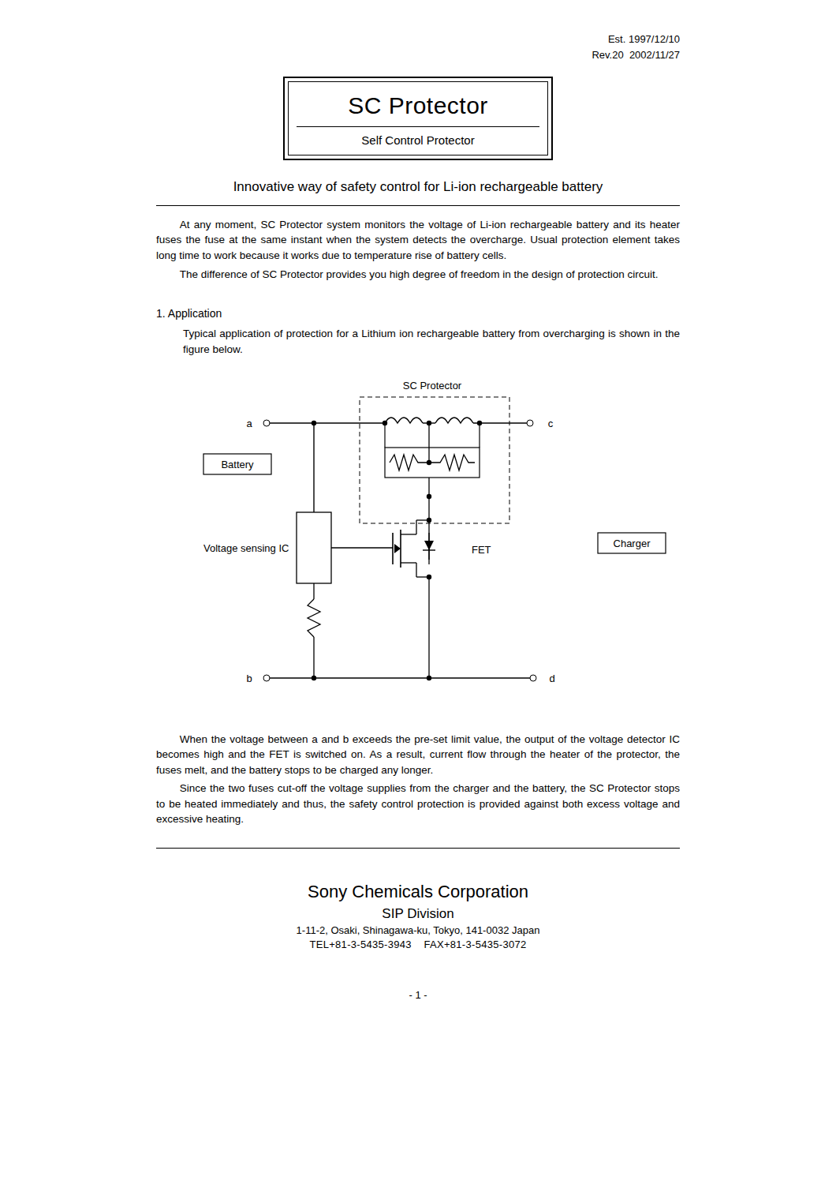Est. 1997/12/10
Rev.20 2002/11/27
SC Protector
Self Control Protector
Innovative way of safety control for Li-ion rechargeable battery
At any moment, SC Protector system monitors the voltage of Li-ion rechargeable battery and its heater fuses the fuse at the same instant when the system detects the overcharge. Usual protection element takes long time to work because it works due to temperature rise of battery cells.
The difference of SC Protector provides you high degree of freedom in the design of protection circuit.
1. Application
Typical application of protection for a Lithium ion rechargeable battery from overcharging is shown in the figure below.
SC Protector a c Battery Voltage sensing IC FET Charger b d
When the voltage between a and b exceeds the pre-set limit value, the output of the voltage detector IC becomes high and the FET is switched on. As a result, current flow through the heater of the protector, the fuses melt, and the battery stops to be charged any longer.
Since the two fuses cut-off the voltage supplies from the charger and the battery, the SC Protector stops to be heated immediately and thus, the safety control protection is provided against both excess voltage and excessive heating.
Sony Chemicals Corporation
SIP Division
1-11-2, Osaki, Shinagawa-ku, Tokyo, 141-0032 Japan
TEL+81-3-5435-3943 FAX+81-3-5435-3072
- 1 -